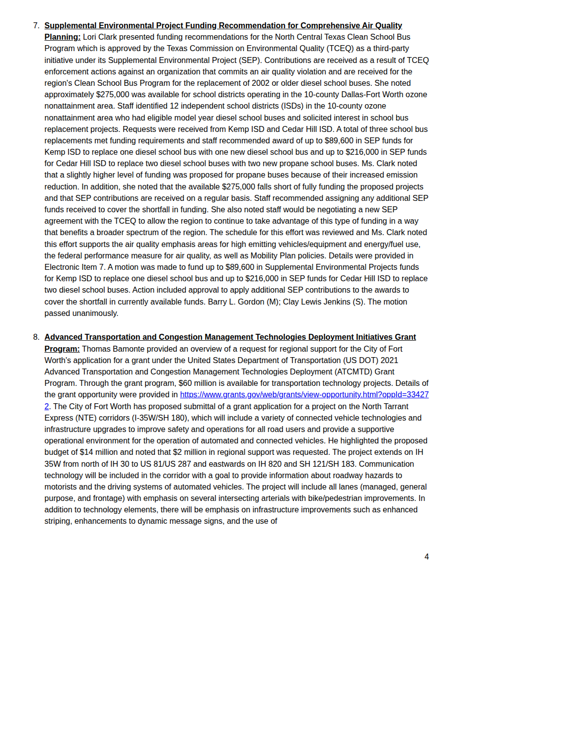7. Supplemental Environmental Project Funding Recommendation for Comprehensive Air Quality Planning: Lori Clark presented funding recommendations for the North Central Texas Clean School Bus Program which is approved by the Texas Commission on Environmental Quality (TCEQ) as a third-party initiative under its Supplemental Environmental Project (SEP). Contributions are received as a result of TCEQ enforcement actions against an organization that commits an air quality violation and are received for the region's Clean School Bus Program for the replacement of 2002 or older diesel school buses. She noted approximately $275,000 was available for school districts operating in the 10-county Dallas-Fort Worth ozone nonattainment area. Staff identified 12 independent school districts (ISDs) in the 10-county ozone nonattainment area who had eligible model year diesel school buses and solicited interest in school bus replacement projects. Requests were received from Kemp ISD and Cedar Hill ISD. A total of three school bus replacements met funding requirements and staff recommended award of up to $89,600 in SEP funds for Kemp ISD to replace one diesel school bus with one new diesel school bus and up to $216,000 in SEP funds for Cedar Hill ISD to replace two diesel school buses with two new propane school buses. Ms. Clark noted that a slightly higher level of funding was proposed for propane buses because of their increased emission reduction. In addition, she noted that the available $275,000 falls short of fully funding the proposed projects and that SEP contributions are received on a regular basis. Staff recommended assigning any additional SEP funds received to cover the shortfall in funding. She also noted staff would be negotiating a new SEP agreement with the TCEQ to allow the region to continue to take advantage of this type of funding in a way that benefits a broader spectrum of the region. The schedule for this effort was reviewed and Ms. Clark noted this effort supports the air quality emphasis areas for high emitting vehicles/equipment and energy/fuel use, the federal performance measure for air quality, as well as Mobility Plan policies. Details were provided in Electronic Item 7. A motion was made to fund up to $89,600 in Supplemental Environmental Projects funds for Kemp ISD to replace one diesel school bus and up to $216,000 in SEP funds for Cedar Hill ISD to replace two diesel school buses. Action included approval to apply additional SEP contributions to the awards to cover the shortfall in currently available funds. Barry L. Gordon (M); Clay Lewis Jenkins (S). The motion passed unanimously.
8. Advanced Transportation and Congestion Management Technologies Deployment Initiatives Grant Program: Thomas Bamonte provided an overview of a request for regional support for the City of Fort Worth's application for a grant under the United States Department of Transportation (US DOT) 2021 Advanced Transportation and Congestion Management Technologies Deployment (ATCMTD) Grant Program. Through the grant program, $60 million is available for transportation technology projects. Details of the grant opportunity were provided in https://www.grants.gov/web/grants/view-opportunity.html?oppId=334272. The City of Fort Worth has proposed submittal of a grant application for a project on the North Tarrant Express (NTE) corridors (I-35W/SH 180), which will include a variety of connected vehicle technologies and infrastructure upgrades to improve safety and operations for all road users and provide a supportive operational environment for the operation of automated and connected vehicles. He highlighted the proposed budget of $14 million and noted that $2 million in regional support was requested. The project extends on IH 35W from north of IH 30 to US 81/US 287 and eastwards on IH 820 and SH 121/SH 183. Communication technology will be included in the corridor with a goal to provide information about roadway hazards to motorists and the driving systems of automated vehicles. The project will include all lanes (managed, general purpose, and frontage) with emphasis on several intersecting arterials with bike/pedestrian improvements. In addition to technology elements, there will be emphasis on infrastructure improvements such as enhanced striping, enhancements to dynamic message signs, and the use of
4